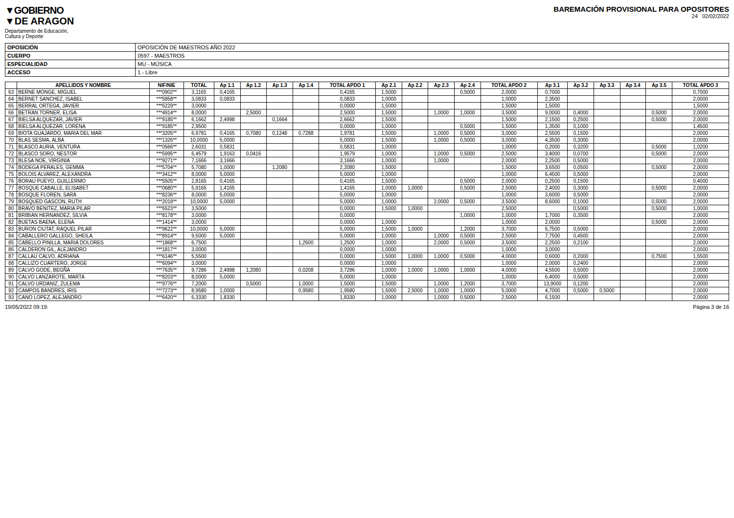▼GOBIERNO
▼DE ARAGON
Departamento de Educación,
Cultura y Deporte
BAREMACIÓN PROVISIONAL PARA OPOSITORES
24 02/02/2022
| OPOSICIÓN | OPOSICIÓN DE MAESTROS AÑO 2022 |
| CUERPO | 0597 - MAESTROS |
| ESPECIALIDAD | MU - MÚSICA |
| ACCESO | 1 - Libre |
| | APELLIDOS Y NOMBRE | NIF/NIE | TOTAL | Ap 1.1 | Ap 1.2 | Ap 1.3 | Ap 1.4 | TOTAL APDO 1 | Ap 2.1 | Ap 2.2 | Ap 2.3 | Ap 2.4 | TOTAL APDO 2 | Ap 3.1 | Ap 3.2 | Ap 3.3 | Ap 3.4 | Ap 3.5 | TOTAL APDO 3 |
| --- | --- | --- | --- | --- | --- | --- | --- | --- | --- | --- | --- | --- | --- | --- | --- | --- | --- | --- | --- |
| 63 | BERNE MONGE, MIGUEL | ***0902** | 3,1165 | 0,4165 | | | | 0,4165 | 1,5000 | | | 0,5000 | 2,0000 | 0,7000 | | | | | 0,7000 |
| 64 | BERNET SANCHEZ, ISABEL | ***5858** | 3,0833 | 0,0833 | | | | 0,0833 | 1,0000 | | | | 1,0000 | 2,3500 | | | | | 2,0000 |
| 65 | BERRAL ORTEGA, JAVIER | ***5229** | 3,0000 | | | | | 0,0000 | 1,5000 | | | | 1,5000 | 1,5000 | | | | | 1,5000 |
| 66 | BETRAN TORNER, ELISA | ***4914** | 8,0000 | | 2,5000 | | | 2,5000 | 1,5000 | | 1,0000 | 1,0000 | 3,5000 | 9,0000 | 0,4000 | | | 0,5000 | 2,0000 |
| 67 | BIELSA ALQUEZAR, JAVIER | ***9185** | 6,1662 | 2,4998 | | 0,1664 | | 2,6662 | 1,5000 | | | | 1,5000 | 2,1500 | 0,2500 | | | 0,5000 | 2,0000 |
| 68 | BIELSA ALQUEZAR, LORENA | ***9185** | 2,9500 | | | | | 0,0000 | 1,0000 | | | 0,5000 | 1,5000 | 1,3500 | 0,1000 | | | | 1,4500 |
| 69 | BIOTA GUAJARDO, MARIA DEL MAR | ***3205** | 6,9781 | 0,4165 | 0,7080 | 0,1248 | 0,7288 | 1,9781 | 1,5000 | | 1,0000 | 0,5000 | 3,0000 | 2,5500 | 0,1500 | | | | 2,0000 |
| 70 | BLAS SESMA, ALBA | ***1326** | 10,0000 | 5,0000 | | | | 5,0000 | 1,5000 | | 1,0000 | 0,5000 | 3,0000 | 4,3500 | 0,3000 | | | | 2,0000 |
| 71 | BLASCO AURIA, VENTURA | ***0566** | 2,6031 | 0,5831 | | | | 0,5831 | 1,0000 | | | | 1,0000 | 0,2000 | 0,3200 | | | 0,5000 | 1,0200 |
| 72 | BLASCO SORO, NESTOR | ***5995** | 6,4579 | 1,9163 | 0,0416 | | | 1,9579 | 1,0000 | | 1,0000 | 0,5000 | 2,5000 | 3,4000 | 0,0700 | | | 0,5000 | 2,0000 |
| 73 | BLESA NOE, VIRGINIA | ***9271** | 7,1666 | 3,1666 | | | | 3,1666 | 1,0000 | | 1,0000 | | 2,0000 | 2,2500 | 0,5000 | | | | 2,0000 |
| 74 | BODEGA PERALES, GEMMA | ***5704** | 5,7080 | 1,0000 | | 1,2080 | | 2,2080 | 1,5000 | | | | 1,5000 | 3,6500 | 0,0500 | | | 0,5000 | 2,0000 |
| 75 | BOLOIS ALVAREZ, ALEXANDRA | ***3412** | 8,0000 | 5,0000 | | | | 5,0000 | 1,0000 | | | | 1,0000 | 6,4500 | 0,5000 | | | | 2,0000 |
| 76 | BORAU PUEYO, GUILLERMO | ***5505** | 2,8165 | 0,4165 | | | | 0,4165 | 1,5000 | | | 0,5000 | 2,0000 | 0,2500 | 0,1500 | | | | 0,4000 |
| 77 | BOSQUE CABALLE, ELISABET | ***0680** | 5,9165 | 1,4165 | | | | 1,4165 | 1,0000 | 1,0000 | | 0,5000 | 2,5000 | 2,4000 | 0,3000 | | | 0,5000 | 2,0000 |
| 78 | BOSQUE FLOREN, SARA | ***8236** | 8,0000 | 5,0000 | | | | 5,0000 | 1,0000 | | | | 1,0000 | 3,6000 | 0,5000 | | | | 2,0000 |
| 79 | BOSQUED GASCON, RUTH | ***2018** | 10,0000 | 5,0000 | | | | 5,0000 | 1,0000 | | 2,0000 | 0,5000 | 3,5000 | 8,6000 | 0,1000 | | | 0,5000 | 2,0000 |
| 80 | BRAVO BENITEZ, MARIA PILAR | ***5523** | 3,5000 | | | | | 0,0000 | 1,5000 | 1,0000 | | | 2,5000 | | 0,5000 | | | 0,5000 | 1,0000 |
| 81 | BRIBIAN HERNANDEZ, SILVIA | ***8178** | 3,0000 | | | | | 0,0000 | | | | 1,0000 | 1,0000 | 1,7000 | 0,3500 | | | | 2,0000 |
| 82 | BUETAS BAENA, ELENA | ***1414** | 3,0000 | | | | | 0,0000 | 1,0000 | | | | 1,0000 | 2,0000 | | | | 0,5000 | 2,0000 |
| 83 | BURON CIUTAT, RAQUEL PILAR | ***9622** | 10,0000 | 5,0000 | | | | 5,0000 | 1,5000 | 1,0000 | | 1,2000 | 3,7000 | 5,7500 | 0,5000 | | | | 2,0000 |
| 84 | CABALLERO GALLEGO, SHEILA | ***8914** | 9,5000 | 5,0000 | | | | 5,0000 | 1,0000 | | 1,0000 | 0,5000 | 2,5000 | 7,7500 | 0,4500 | | | | 2,0000 |
| 85 | CABELLO PINILLA, MARIA DOLORES | ***1868** | 6,7500 | | | | 1,2500 | 1,2500 | 1,0000 | | 2,0000 | 0,5000 | 3,5000 | 2,2500 | 0,2100 | | | | 2,0000 |
| 86 | CALDERON GIL, ALEJANDRO | ***1817** | 3,0000 | | | | | 0,0000 | 1,0000 | | | | 1,0000 | 3,0000 | | | | | 2,0000 |
| 87 | CALLAU CALVO, ADRIANA | ***6146** | 5,5500 | | | | | 0,0000 | 1,5000 | 1,0000 | 1,0000 | 0,5000 | 4,0000 | 0,6000 | 0,2000 | | | 0,7500 | 1,5500 |
| 88 | CALLIZO CUARTERO, JORGE | ***6094** | 3,0000 | | | | | 0,0000 | 1,0000 | | | | 1,0000 | 2,0000 | 0,2400 | | | | 2,0000 |
| 89 | CALVO GODE, BEGÑA | ***7635** | 9,7286 | 2,4998 | 1,2080 | | 0,0208 | 3,7286 | 1,0000 | 1,0000 | 1,0000 | 1,0000 | 4,0000 | 4,5500 | 0,5000 | | | | 2,0000 |
| 90 | CALVO LANZAROTE, MARTA | ***8203** | 8,0000 | 5,0000 | | | | 5,0000 | 1,0000 | | | | 1,0000 | 6,4000 | 0,5000 | | | | 2,0000 |
| 91 | CALVO URDANIZ, ZULEMA | ***9776** | 7,2000 | | 0,5000 | | 1,0000 | 1,5000 | 1,5000 | | 1,0000 | 1,2000 | 3,7000 | 13,9000 | 0,1200 | | | | 2,0000 |
| 92 | CAMPOS BANDRES, IRIS | ***7273** | 8,9580 | 1,0000 | | | 0,9580 | 1,9580 | 1,5000 | 2,5000 | 1,0000 | 1,0000 | 5,0000 | 4,7000 | 0,5000 | 0,5000 | | | 2,0000 |
| 93 | CANO LOPEZ, ALEJANDRO | ***6420** | 6,3330 | 1,8330 | | | | 1,8330 | 1,0000 | | 1,0000 | 0,5000 | 2,5000 | 6,1500 | | | | | 2,0000 |
19/05/2022 09:19:
Página 3 de 16